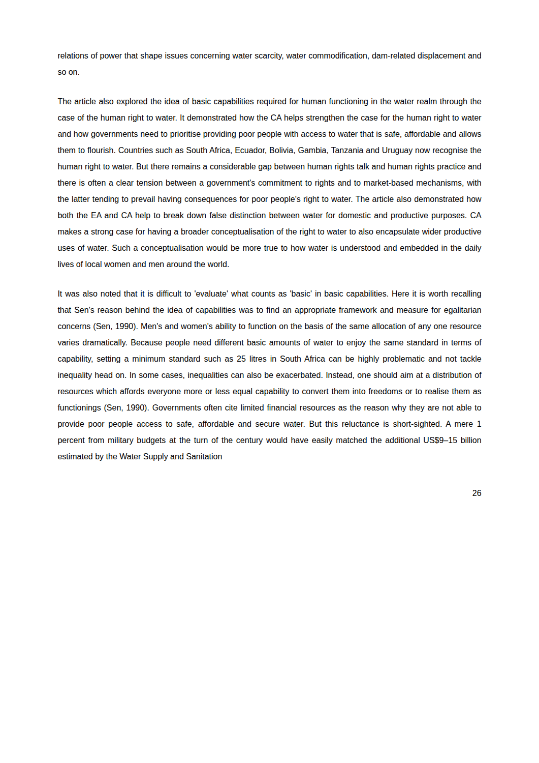relations of power that shape issues concerning water scarcity, water commodification, dam-related displacement and so on.
The article also explored the idea of basic capabilities required for human functioning in the water realm through the case of the human right to water. It demonstrated how the CA helps strengthen the case for the human right to water and how governments need to prioritise providing poor people with access to water that is safe, affordable and allows them to flourish. Countries such as South Africa, Ecuador, Bolivia, Gambia, Tanzania and Uruguay now recognise the human right to water. But there remains a considerable gap between human rights talk and human rights practice and there is often a clear tension between a government's commitment to rights and to market-based mechanisms, with the latter tending to prevail having consequences for poor people's right to water. The article also demonstrated how both the EA and CA help to break down false distinction between water for domestic and productive purposes. CA makes a strong case for having a broader conceptualisation of the right to water to also encapsulate wider productive uses of water. Such a conceptualisation would be more true to how water is understood and embedded in the daily lives of local women and men around the world.
It was also noted that it is difficult to 'evaluate' what counts as 'basic' in basic capabilities. Here it is worth recalling that Sen's reason behind the idea of capabilities was to find an appropriate framework and measure for egalitarian concerns (Sen, 1990). Men's and women's ability to function on the basis of the same allocation of any one resource varies dramatically. Because people need different basic amounts of water to enjoy the same standard in terms of capability, setting a minimum standard such as 25 litres in South Africa can be highly problematic and not tackle inequality head on. In some cases, inequalities can also be exacerbated. Instead, one should aim at a distribution of resources which affords everyone more or less equal capability to convert them into freedoms or to realise them as functionings (Sen, 1990). Governments often cite limited financial resources as the reason why they are not able to provide poor people access to safe, affordable and secure water. But this reluctance is short-sighted. A mere 1 percent from military budgets at the turn of the century would have easily matched the additional US$9–15 billion estimated by the Water Supply and Sanitation
26